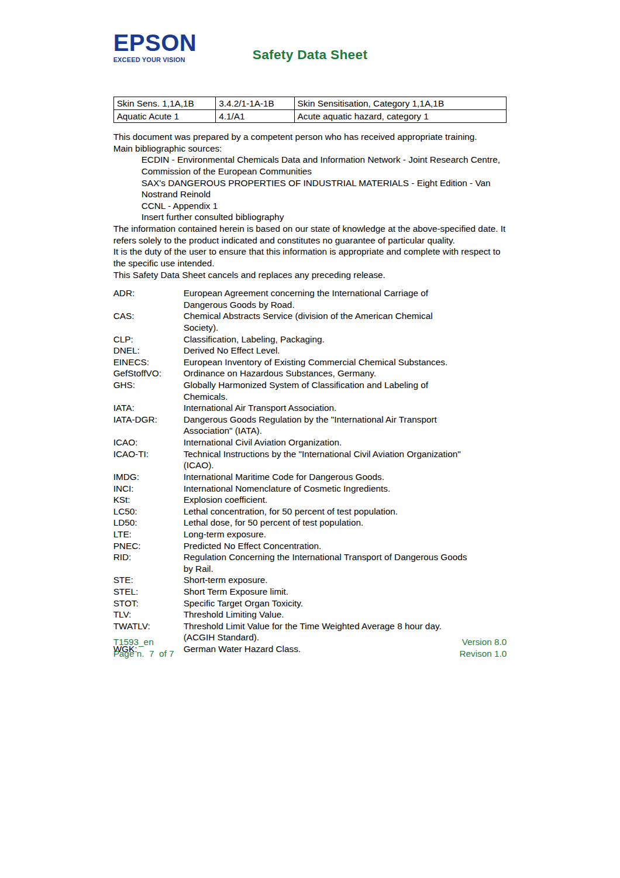EPSON
EXCEED YOUR VISION
Safety Data Sheet
| Skin Sens. 1,1A,1B | 3.4.2/1-1A-1B | Skin Sensitisation, Category 1,1A,1B |
| Aquatic Acute 1 | 4.1/A1 | Acute aquatic hazard, category 1 |
This document was prepared by a competent person who has received appropriate training.
Main bibliographic sources:
ECDIN - Environmental Chemicals Data and Information Network - Joint Research Centre,
Commission of the European Communities
SAX's DANGEROUS PROPERTIES OF INDUSTRIAL MATERIALS - Eight Edition - Van
Nostrand Reinold
CCNL - Appendix 1
Insert further consulted bibliography
The information contained herein is based on our state of knowledge at the above-specified date. It
refers solely to the product indicated and constitutes no guarantee of particular quality.
It is the duty of the user to ensure that this information is appropriate and complete with respect to
the specific use intended.
This Safety Data Sheet cancels and replaces any preceding release.
ADR:
European Agreement concerning the International Carriage of
Dangerous Goods by Road.
CAS:
Chemical Abstracts Service (division of the American Chemical
Society).
CLP:
Classification, Labeling, Packaging.
DNEL:
Derived No Effect Level.
EINECS:
European Inventory of Existing Commercial Chemical Substances.
GefStoffVO:
Ordinance on Hazardous Substances, Germany.
GHS:
Globally Harmonized System of Classification and Labeling of
Chemicals.
IATA:
International Air Transport Association.
IATA-DGR:
Dangerous Goods Regulation by the "International Air Transport
Association" (IATA).
ICAO:
International Civil Aviation Organization.
ICAO-TI:
Technical Instructions by the "International Civil Aviation Organization"
(ICAO).
IMDG:
International Maritime Code for Dangerous Goods.
INCI:
International Nomenclature of Cosmetic Ingredients.
KSt:
Explosion coefficient.
LC50:
Lethal concentration, for 50 percent of test population.
LD50:
Lethal dose, for 50 percent of test population.
LTE:
Long-term exposure.
PNEC:
Predicted No Effect Concentration.
RID:
Regulation Concerning the International Transport of Dangerous Goods
by Rail.
STE:
Short-term exposure.
STEL:
Short Term Exposure limit.
STOT:
Specific Target Organ Toxicity.
TLV:
Threshold Limiting Value.
TWATLV:
Threshold Limit Value for the Time Weighted Average 8 hour day.
(ACGIH Standard).
WGK:
German Water Hazard Class.
T1593_en
Version 8.0
Page n. 7 of 7
Revison 1.0